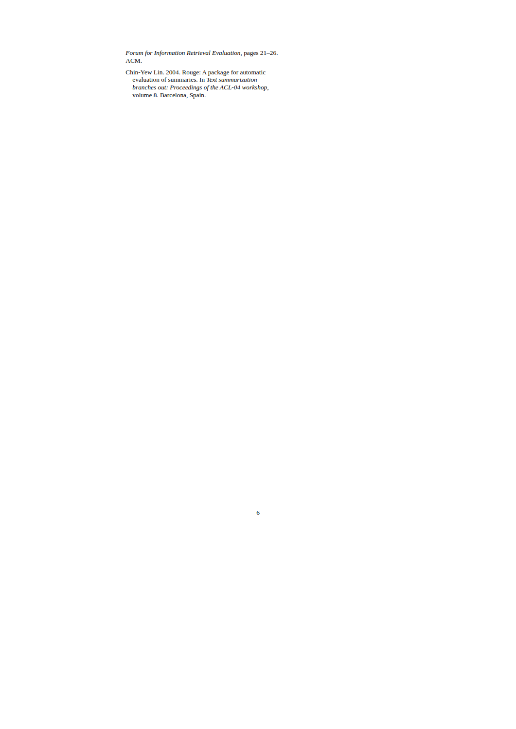Forum for Information Retrieval Evaluation, pages 21–26. ACM.
Chin-Yew Lin. 2004. Rouge: A package for automatic evaluation of summaries. In Text summarization branches out: Proceedings of the ACL-04 workshop, volume 8. Barcelona, Spain.
6